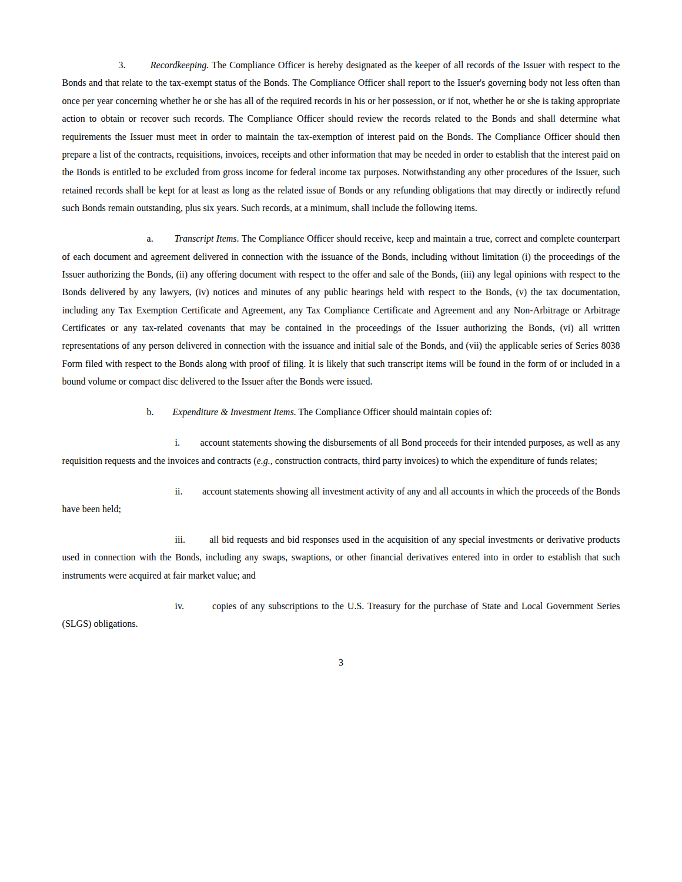3. Recordkeeping. The Compliance Officer is hereby designated as the keeper of all records of the Issuer with respect to the Bonds and that relate to the tax-exempt status of the Bonds. The Compliance Officer shall report to the Issuer's governing body not less often than once per year concerning whether he or she has all of the required records in his or her possession, or if not, whether he or she is taking appropriate action to obtain or recover such records. The Compliance Officer should review the records related to the Bonds and shall determine what requirements the Issuer must meet in order to maintain the tax-exemption of interest paid on the Bonds. The Compliance Officer should then prepare a list of the contracts, requisitions, invoices, receipts and other information that may be needed in order to establish that the interest paid on the Bonds is entitled to be excluded from gross income for federal income tax purposes. Notwithstanding any other procedures of the Issuer, such retained records shall be kept for at least as long as the related issue of Bonds or any refunding obligations that may directly or indirectly refund such Bonds remain outstanding, plus six years. Such records, at a minimum, shall include the following items.
a. Transcript Items. The Compliance Officer should receive, keep and maintain a true, correct and complete counterpart of each document and agreement delivered in connection with the issuance of the Bonds, including without limitation (i) the proceedings of the Issuer authorizing the Bonds, (ii) any offering document with respect to the offer and sale of the Bonds, (iii) any legal opinions with respect to the Bonds delivered by any lawyers, (iv) notices and minutes of any public hearings held with respect to the Bonds, (v) the tax documentation, including any Tax Exemption Certificate and Agreement, any Tax Compliance Certificate and Agreement and any Non-Arbitrage or Arbitrage Certificates or any tax-related covenants that may be contained in the proceedings of the Issuer authorizing the Bonds, (vi) all written representations of any person delivered in connection with the issuance and initial sale of the Bonds, and (vii) the applicable series of Series 8038 Form filed with respect to the Bonds along with proof of filing. It is likely that such transcript items will be found in the form of or included in a bound volume or compact disc delivered to the Issuer after the Bonds were issued.
b. Expenditure & Investment Items. The Compliance Officer should maintain copies of:
i. account statements showing the disbursements of all Bond proceeds for their intended purposes, as well as any requisition requests and the invoices and contracts (e.g., construction contracts, third party invoices) to which the expenditure of funds relates;
ii. account statements showing all investment activity of any and all accounts in which the proceeds of the Bonds have been held;
iii. all bid requests and bid responses used in the acquisition of any special investments or derivative products used in connection with the Bonds, including any swaps, swaptions, or other financial derivatives entered into in order to establish that such instruments were acquired at fair market value; and
iv. copies of any subscriptions to the U.S. Treasury for the purchase of State and Local Government Series (SLGS) obligations.
3